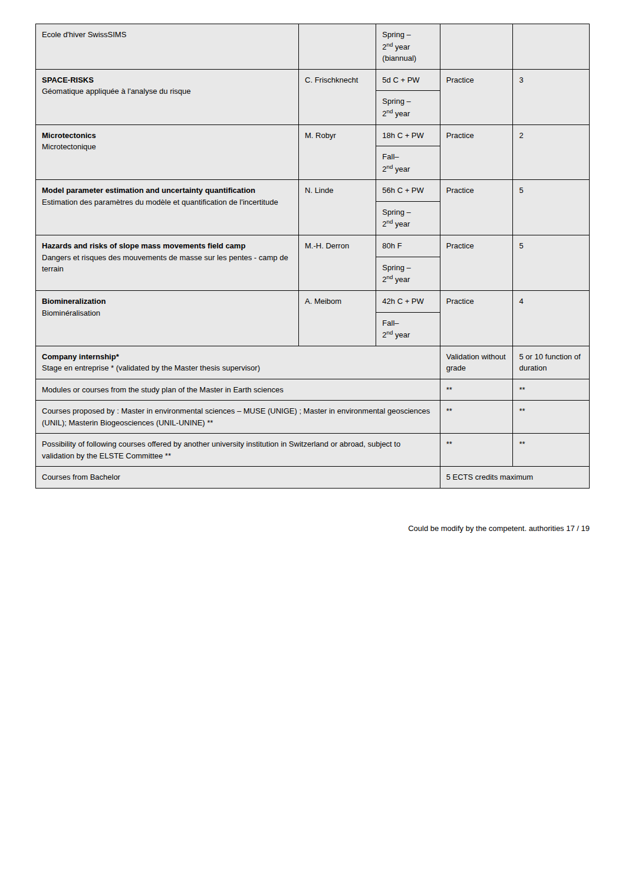| Ecole d'hiver SwissSIMS | | Spring – 2 nd year (biannual) | | |
| SPACE-RISKS Géomatique appliquée à l'analyse du risque | C. Frischknecht | 5d C + PW | Practice | 3 |
| Spring – 2 nd year |
| Microtectonics Microtectonique | M. Robyr | 18h C + PW | Practice | 2 |
| Fall– 2 nd year |
| Model parameter estimation and uncertainty quantification Estimation des paramètres du modèle et quantification de l'incertitude | N. Linde | 56h C + PW | Practice | 5 |
| Spring – 2 nd year |
| Hazards and risks of slope mass movements field camp Dangers et risques des mouvements de masse sur les pentes - camp de terrain | M.-H. Derron | 80h F | Practice | 5 |
| Spring – 2 nd year |
| Biomineralization Biominéralisation | A. Meibom | 42h C + PW | Practice | 4 |
| Fall– 2 nd year |
| Company internship* Stage en entreprise * (validated by the Master thesis supervisor) | Validation without grade | 5 or 10 function of duration |
| Modules or courses from the study plan of the Master in Earth sciences | ** | ** |
| Courses proposed by : Master in environmental sciences – MUSE (UNIGE) ; Master in environmental geosciences (UNIL); Masterin Biogeosciences (UNIL-UNINE) ** | ** | ** |
| Possibility of following courses offered by another university institution in Switzerland or abroad, subject to validation by the ELSTE Committee ** | ** | ** |
| Courses from Bachelor | 5 ECTS credits maximum |
Could be modify by the competent. authorities 17 / 19